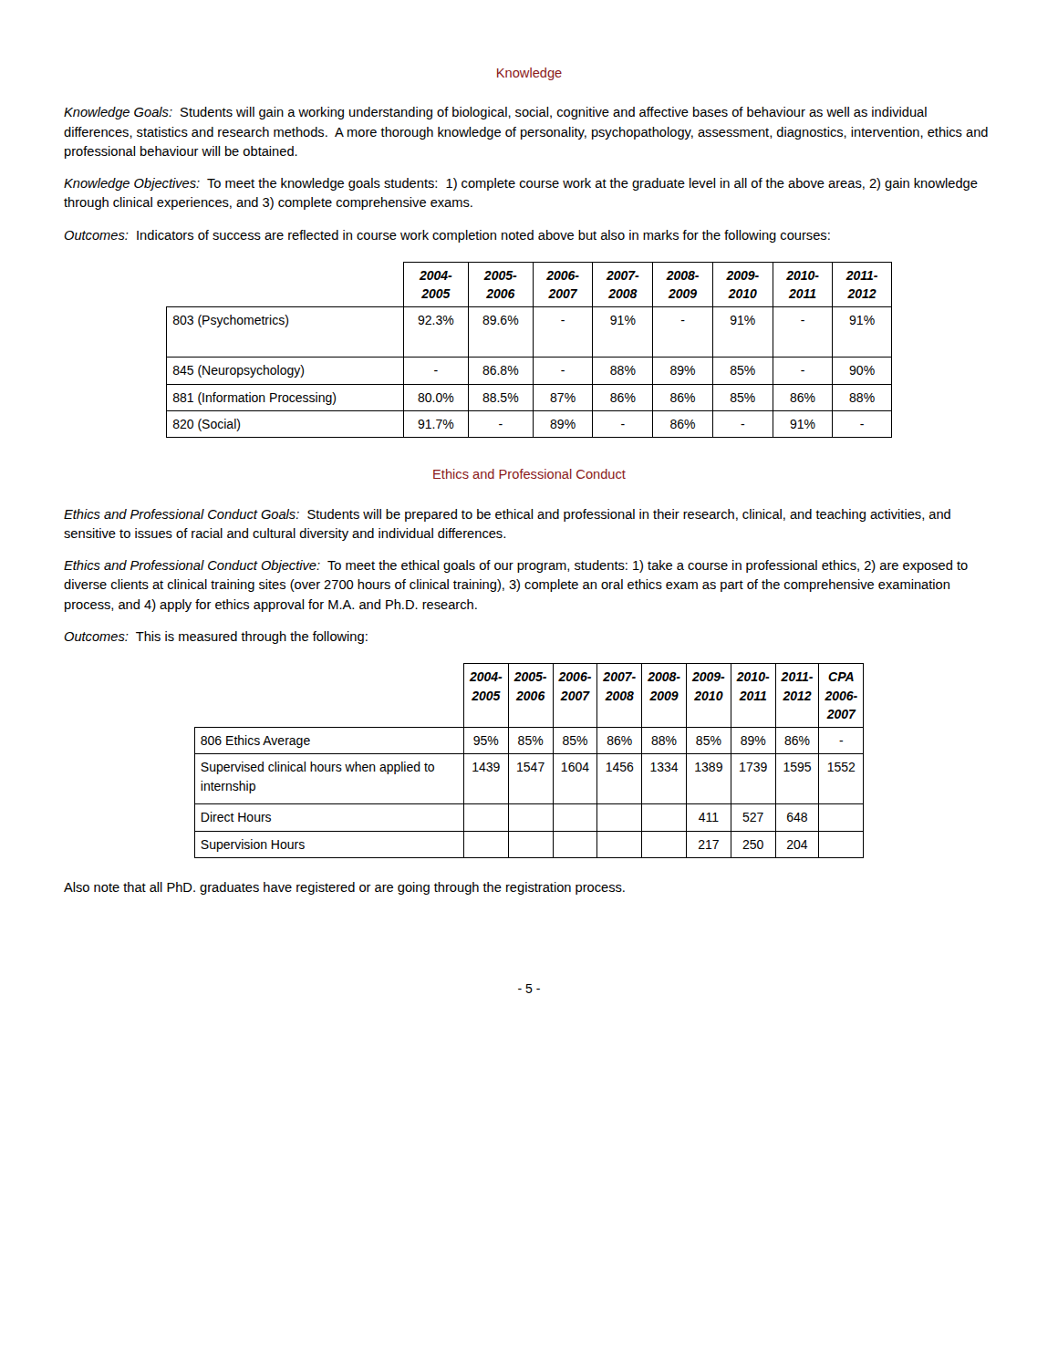Knowledge
Knowledge Goals: Students will gain a working understanding of biological, social, cognitive and affective bases of behaviour as well as individual differences, statistics and research methods. A more thorough knowledge of personality, psychopathology, assessment, diagnostics, intervention, ethics and professional behaviour will be obtained.
Knowledge Objectives: To meet the knowledge goals students: 1) complete course work at the graduate level in all of the above areas, 2) gain knowledge through clinical experiences, and 3) complete comprehensive exams.
Outcomes: Indicators of success are reflected in course work completion noted above but also in marks for the following courses:
| | 2004- 2005 | 2005- 2006 | 2006- 2007 | 2007- 2008 | 2008- 2009 | 2009- 2010 | 2010- 2011 | 2011- 2012 |
| --- | --- | --- | --- | --- | --- | --- | --- | --- |
| 803 (Psychometrics) | 92.3% | 89.6% | - | 91% | - | 91% | - | 91% |
| 845 (Neuropsychology) | - | 86.8% | - | 88% | 89% | 85% | - | 90% |
| 881 (Information Processing) | 80.0% | 88.5% | 87% | 86% | 86% | 85% | 86% | 88% |
| 820 (Social) | 91.7% | - | 89% | - | 86% | - | 91% | - |
Ethics and Professional Conduct
Ethics and Professional Conduct Goals: Students will be prepared to be ethical and professional in their research, clinical, and teaching activities, and sensitive to issues of racial and cultural diversity and individual differences.
Ethics and Professional Conduct Objective: To meet the ethical goals of our program, students: 1) take a course in professional ethics, 2) are exposed to diverse clients at clinical training sites (over 2700 hours of clinical training), 3) complete an oral ethics exam as part of the comprehensive examination process, and 4) apply for ethics approval for M.A. and Ph.D. research.
Outcomes: This is measured through the following:
| | 2004- 2005 | 2005- 2006 | 2006- 2007 | 2007- 2008 | 2008- 2009 | 2009- 2010 | 2010- 2011 | 2011- 2012 | CPA 2006- 2007 |
| --- | --- | --- | --- | --- | --- | --- | --- | --- | --- |
| 806 Ethics Average | 95% | 85% | 85% | 86% | 88% | 85% | 89% | 86% | - |
| Supervised clinical hours when applied to internship | 1439 | 1547 | 1604 | 1456 | 1334 | 1389 | 1739 | 1595 | 1552 |
| Direct Hours | | | | | | 411 | 527 | 648 | |
| Supervision Hours | | | | | | 217 | 250 | 204 | |
Also note that all PhD. graduates have registered or are going through the registration process.
- 5 -